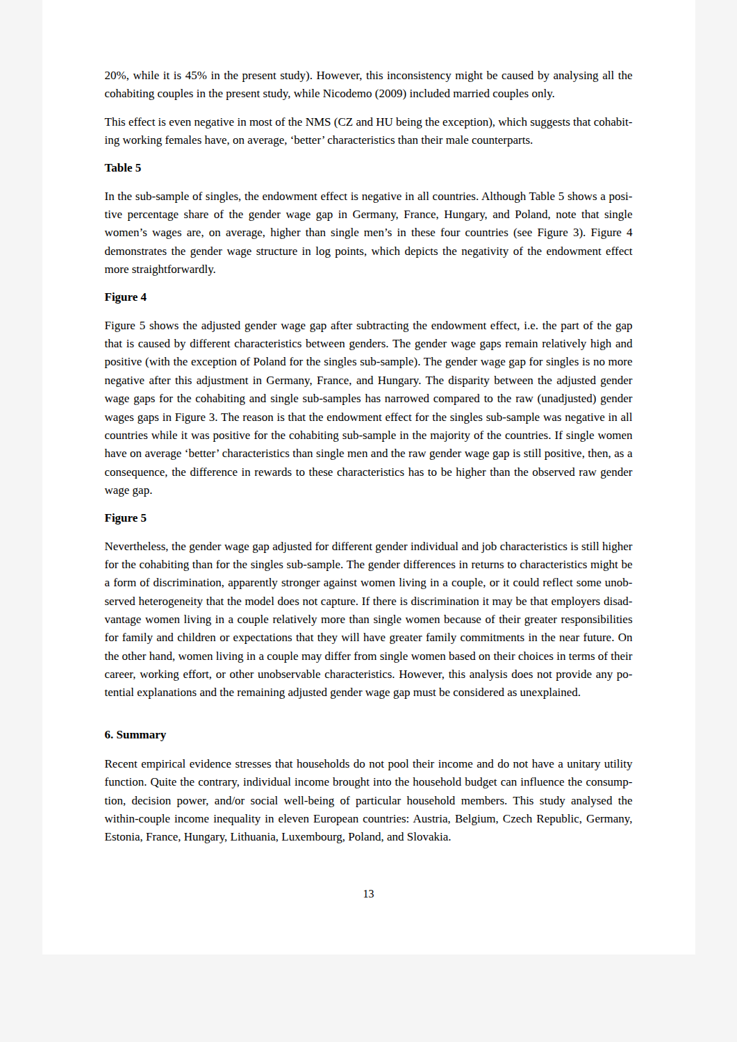20%, while it is 45% in the present study). However, this inconsistency might be caused by analysing all the cohabiting couples in the present study, while Nicodemo (2009) included married couples only.
This effect is even negative in most of the NMS (CZ and HU being the exception), which suggests that cohabiting working females have, on average, ‘better’ characteristics than their male counterparts.
Table 5
In the sub-sample of singles, the endowment effect is negative in all countries. Although Table 5 shows a positive percentage share of the gender wage gap in Germany, France, Hungary, and Poland, note that single women’s wages are, on average, higher than single men’s in these four countries (see Figure 3). Figure 4 demonstrates the gender wage structure in log points, which depicts the negativity of the endowment effect more straightforwardly.
Figure 4
Figure 5 shows the adjusted gender wage gap after subtracting the endowment effect, i.e. the part of the gap that is caused by different characteristics between genders. The gender wage gaps remain relatively high and positive (with the exception of Poland for the singles sub-sample). The gender wage gap for singles is no more negative after this adjustment in Germany, France, and Hungary. The disparity between the adjusted gender wage gaps for the cohabiting and single sub-samples has narrowed compared to the raw (unadjusted) gender wages gaps in Figure 3. The reason is that the endowment effect for the singles sub-sample was negative in all countries while it was positive for the cohabiting sub-sample in the majority of the countries. If single women have on average ‘better’ characteristics than single men and the raw gender wage gap is still positive, then, as a consequence, the difference in rewards to these characteristics has to be higher than the observed raw gender wage gap.
Figure 5
Nevertheless, the gender wage gap adjusted for different gender individual and job characteristics is still higher for the cohabiting than for the singles sub-sample. The gender differences in returns to characteristics might be a form of discrimination, apparently stronger against women living in a couple, or it could reflect some unobserved heterogeneity that the model does not capture. If there is discrimination it may be that employers disadvantage women living in a couple relatively more than single women because of their greater responsibilities for family and children or expectations that they will have greater family commitments in the near future. On the other hand, women living in a couple may differ from single women based on their choices in terms of their career, working effort, or other unobservable characteristics. However, this analysis does not provide any potential explanations and the remaining adjusted gender wage gap must be considered as unexplained.
6. Summary
Recent empirical evidence stresses that households do not pool their income and do not have a unitary utility function. Quite the contrary, individual income brought into the household budget can influence the consumption, decision power, and/or social well-being of particular household members. This study analysed the within-couple income inequality in eleven European countries: Austria, Belgium, Czech Republic, Germany, Estonia, France, Hungary, Lithuania, Luxembourg, Poland, and Slovakia.
13